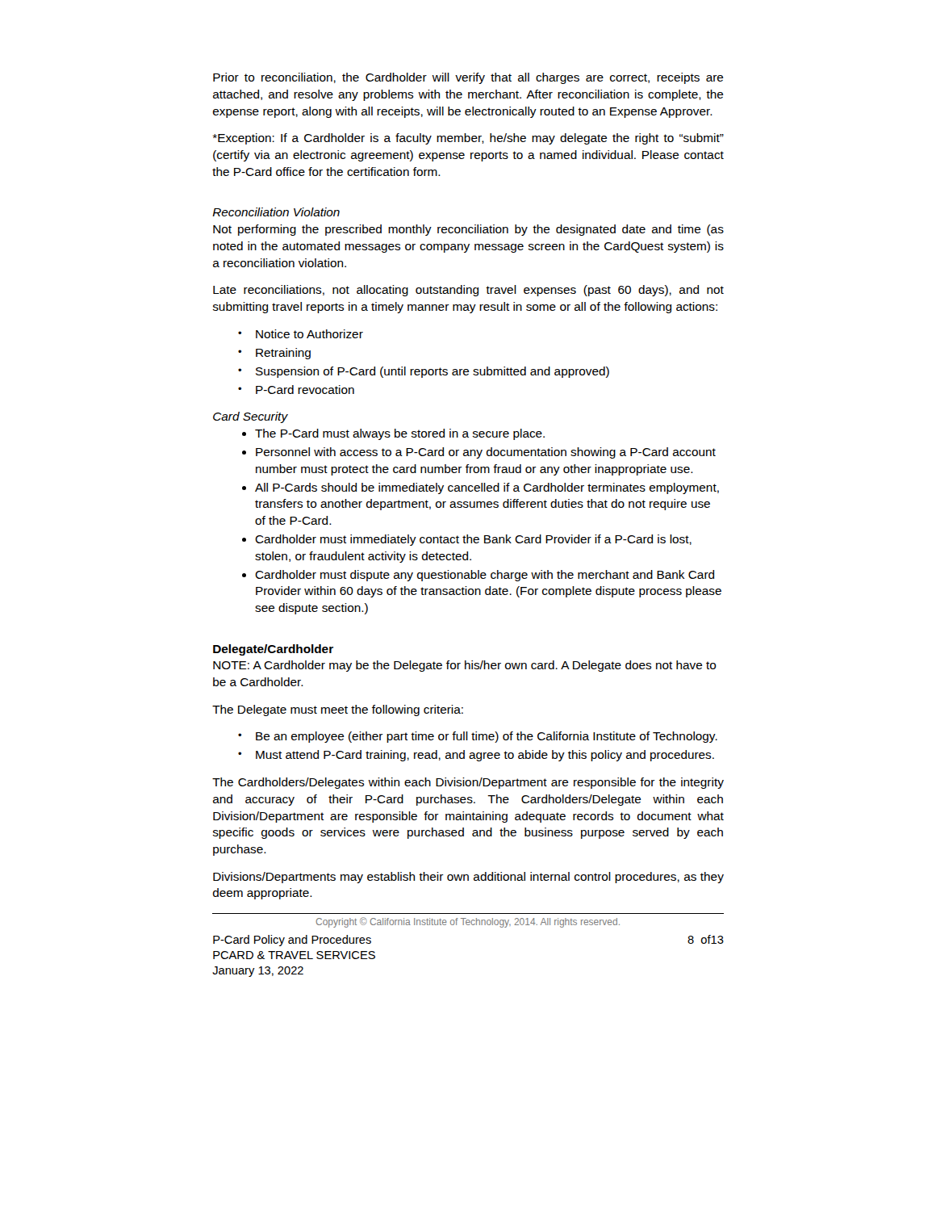Prior to reconciliation, the Cardholder will verify that all charges are correct, receipts are attached, and resolve any problems with the merchant. After reconciliation is complete, the expense report, along with all receipts, will be electronically routed to an Expense Approver.
*Exception: If a Cardholder is a faculty member, he/she may delegate the right to “submit” (certify via an electronic agreement) expense reports to a named individual. Please contact the P-Card office for the certification form.
Reconciliation Violation
Not performing the prescribed monthly reconciliation by the designated date and time (as noted in the automated messages or company message screen in the CardQuest system) is a reconciliation violation.
Late reconciliations, not allocating outstanding travel expenses (past 60 days), and not submitting travel reports in a timely manner may result in some or all of the following actions:
Notice to Authorizer
Retraining
Suspension of P-Card (until reports are submitted and approved)
P-Card revocation
Card Security
The P-Card must always be stored in a secure place.
Personnel with access to a P-Card or any documentation showing a P-Card account number must protect the card number from fraud or any other inappropriate use.
All P-Cards should be immediately cancelled if a Cardholder terminates employment, transfers to another department, or assumes different duties that do not require use of the P-Card.
Cardholder must immediately contact the Bank Card Provider if a P-Card is lost, stolen, or fraudulent activity is detected.
Cardholder must dispute any questionable charge with the merchant and Bank Card Provider within 60 days of the transaction date. (For complete dispute process please see dispute section.)
Delegate/Cardholder
NOTE: A Cardholder may be the Delegate for his/her own card. A Delegate does not have to be a Cardholder.
The Delegate must meet the following criteria:
Be an employee (either part time or full time) of the California Institute of Technology.
Must attend P-Card training, read, and agree to abide by this policy and procedures.
The Cardholders/Delegates within each Division/Department are responsible for the integrity and accuracy of their P-Card purchases. The Cardholders/Delegate within each Division/Department are responsible for maintaining adequate records to document what specific goods or services were purchased and the business purpose served by each purchase.
Divisions/Departments may establish their own additional internal control procedures, as they deem appropriate.
Copyright © California Institute of Technology, 2014. All rights reserved.
P-Card Policy and Procedures
PCARD & TRAVEL SERVICES
January 13, 2022
8 of13